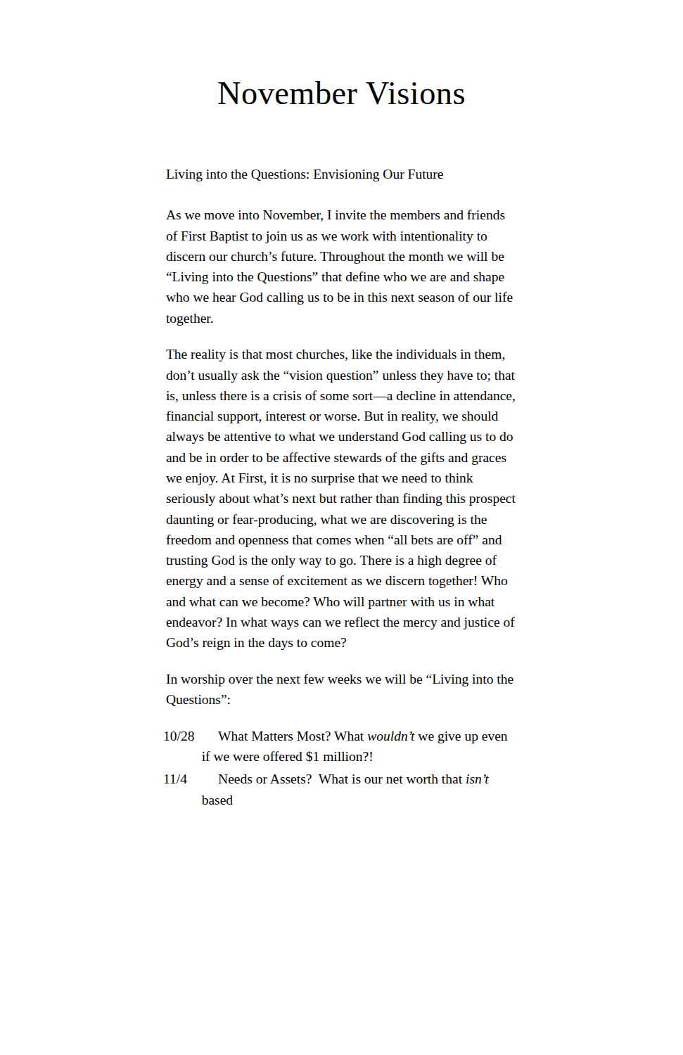November Visions
Living into the Questions: Envisioning Our Future
As we move into November, I invite the members and friends of First Baptist to join us as we work with intentionality to discern our church’s future. Throughout the month we will be “Living into the Questions” that define who we are and shape who we hear God calling us to be in this next season of our life together.
The reality is that most churches, like the individuals in them, don’t usually ask the “vision question” unless they have to; that is, unless there is a crisis of some sort—a decline in attendance, financial support, interest or worse. But in reality, we should always be attentive to what we understand God calling us to do and be in order to be affective stewards of the gifts and graces we enjoy. At First, it is no surprise that we need to think seriously about what’s next but rather than finding this prospect daunting or fear-producing, what we are discovering is the freedom and openness that comes when “all bets are off” and trusting God is the only way to go. There is a high degree of energy and a sense of excitement as we discern together! Who and what can we become? Who will partner with us in what endeavor? In what ways can we reflect the mercy and justice of God’s reign in the days to come?
In worship over the next few weeks we will be “Living into the Questions”:
10/28 What Matters Most? What wouldn’t we give up even if we were offered $1 million?!
11/4 Needs or Assets? What is our net worth that isn’t based